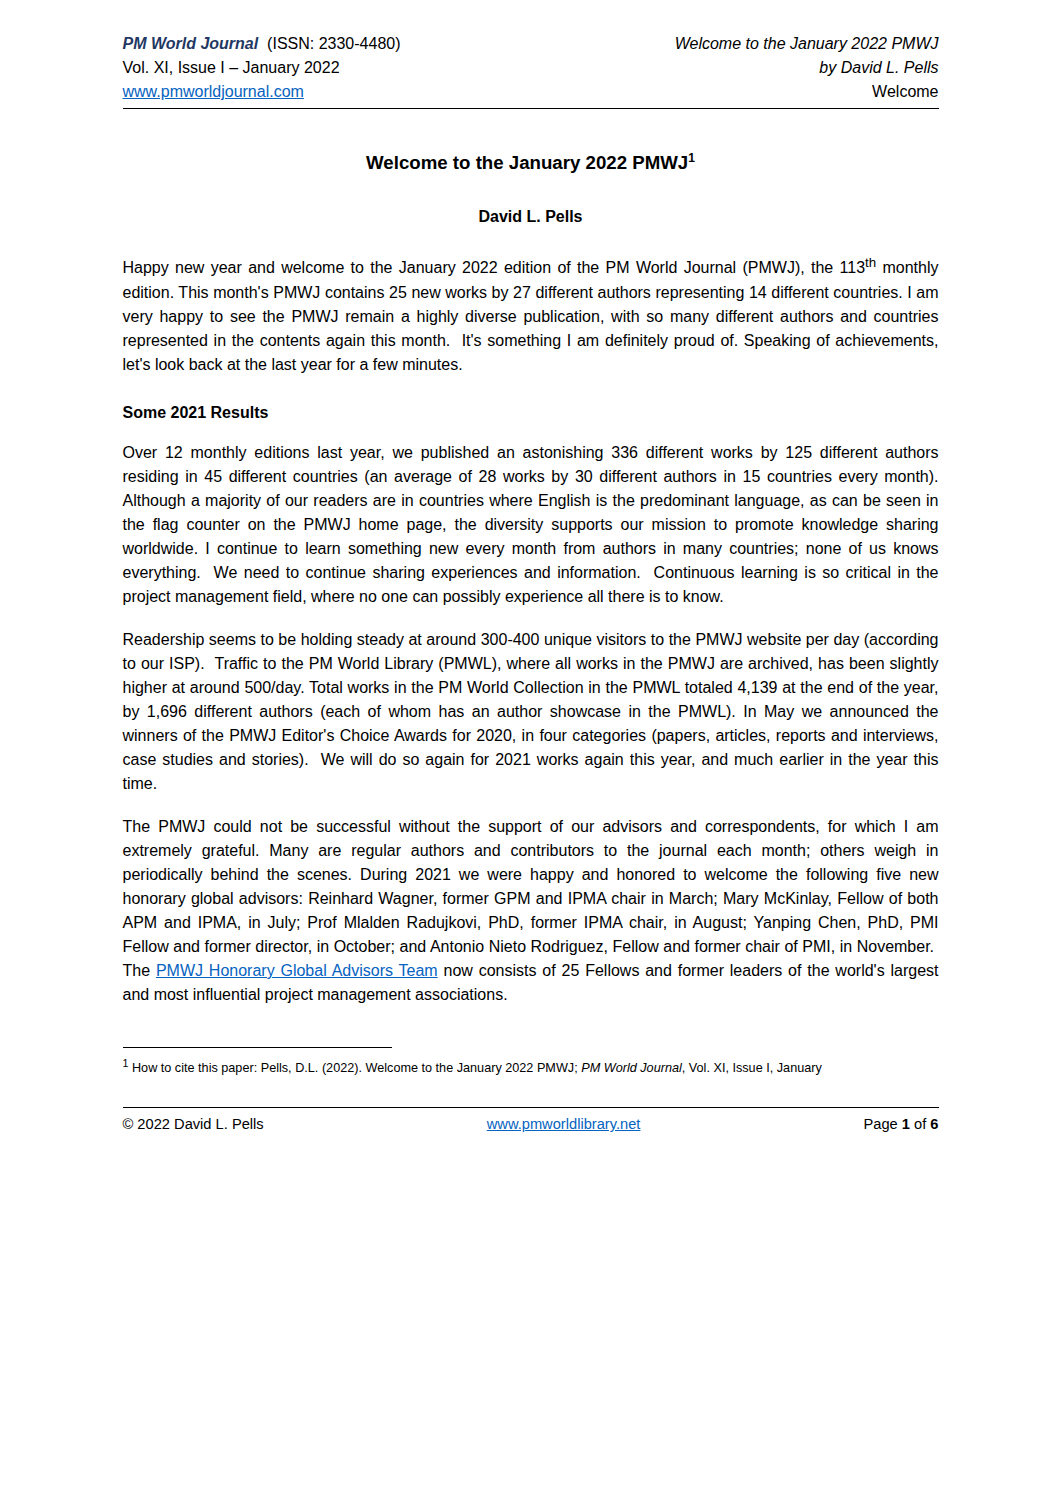PM World Journal (ISSN: 2330-4480)
Welcome to the January 2022 PMWJ
Vol. XI, Issue I – January 2022
by David L. Pells
www.pmworldjournal.com
Welcome
Welcome to the January 2022 PMWJ1
David L. Pells
Happy new year and welcome to the January 2022 edition of the PM World Journal (PMWJ), the 113th monthly edition. This month's PMWJ contains 25 new works by 27 different authors representing 14 different countries. I am very happy to see the PMWJ remain a highly diverse publication, with so many different authors and countries represented in the contents again this month. It's something I am definitely proud of. Speaking of achievements, let's look back at the last year for a few minutes.
Some 2021 Results
Over 12 monthly editions last year, we published an astonishing 336 different works by 125 different authors residing in 45 different countries (an average of 28 works by 30 different authors in 15 countries every month). Although a majority of our readers are in countries where English is the predominant language, as can be seen in the flag counter on the PMWJ home page, the diversity supports our mission to promote knowledge sharing worldwide. I continue to learn something new every month from authors in many countries; none of us knows everything. We need to continue sharing experiences and information. Continuous learning is so critical in the project management field, where no one can possibly experience all there is to know.
Readership seems to be holding steady at around 300-400 unique visitors to the PMWJ website per day (according to our ISP). Traffic to the PM World Library (PMWL), where all works in the PMWJ are archived, has been slightly higher at around 500/day. Total works in the PM World Collection in the PMWL totaled 4,139 at the end of the year, by 1,696 different authors (each of whom has an author showcase in the PMWL). In May we announced the winners of the PMWJ Editor's Choice Awards for 2020, in four categories (papers, articles, reports and interviews, case studies and stories). We will do so again for 2021 works again this year, and much earlier in the year this time.
The PMWJ could not be successful without the support of our advisors and correspondents, for which I am extremely grateful. Many are regular authors and contributors to the journal each month; others weigh in periodically behind the scenes. During 2021 we were happy and honored to welcome the following five new honorary global advisors: Reinhard Wagner, former GPM and IPMA chair in March; Mary McKinlay, Fellow of both APM and IPMA, in July; Prof Mlalden Radujkovi, PhD, former IPMA chair, in August; Yanping Chen, PhD, PMI Fellow and former director, in October; and Antonio Nieto Rodriguez, Fellow and former chair of PMI, in November. The PMWJ Honorary Global Advisors Team now consists of 25 Fellows and former leaders of the world's largest and most influential project management associations.
1 How to cite this paper: Pells, D.L. (2022). Welcome to the January 2022 PMWJ; PM World Journal, Vol. XI, Issue I, January
© 2022 David L. Pells
www.pmworldlibrary.net
Page 1 of 6